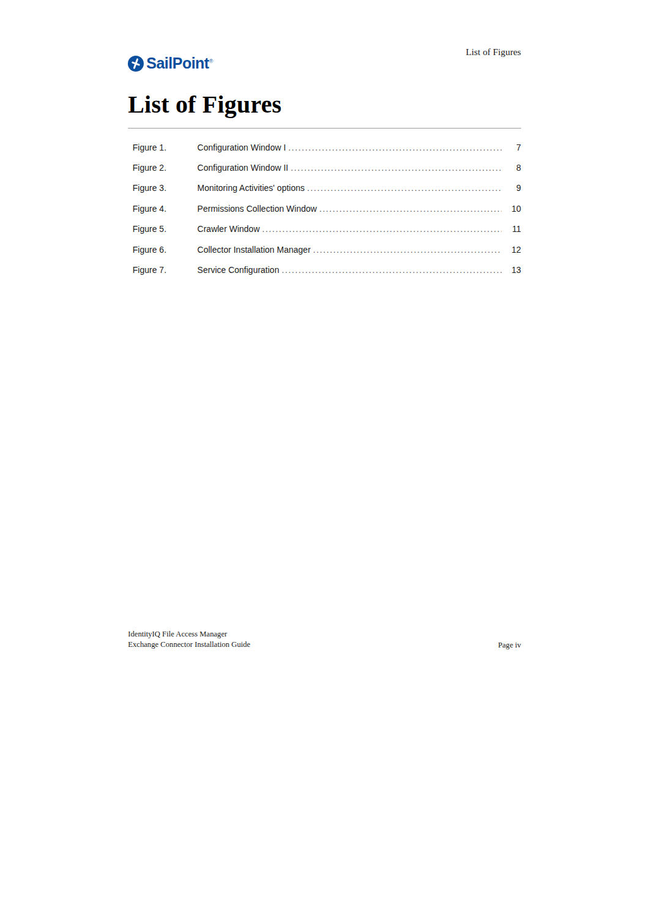SailPoint®
List of Figures
List of Figures
Figure 1. Configuration Window I .................................................................................................. 7
Figure 2. Configuration Window II .................................................................................................. 8
Figure 3. Monitoring Activities' options .................................................................................................. 9
Figure 4. Permissions Collection Window .................................................................................................. 10
Figure 5. Crawler Window .................................................................................................. 11
Figure 6. Collector Installation Manager .................................................................................................. 12
Figure 7. Service Configuration .................................................................................................. 13
IdentityIQ File Access Manager
Exchange Connector Installation Guide
Page iv